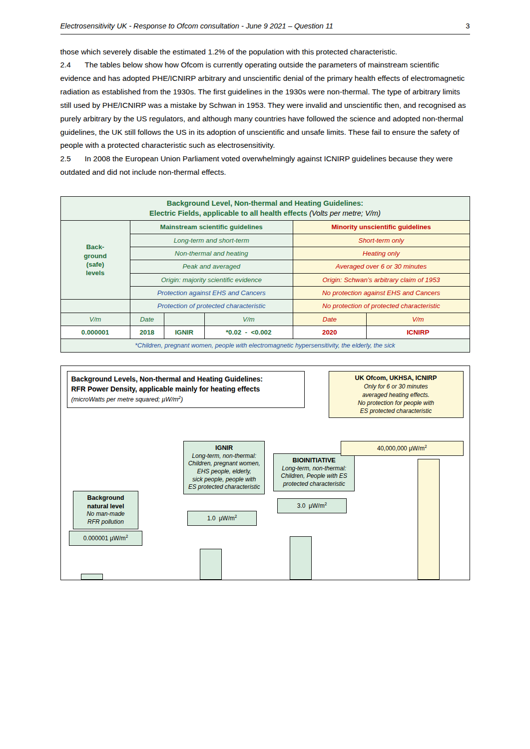Electrosensitivity UK - Response to Ofcom consultation - June 9 2021 – Question 11 3
those which severely disable the estimated 1.2% of the population with this protected characteristic.
2.4 The tables below show how Ofcom is currently operating outside the parameters of mainstream scientific evidence and has adopted PHE/ICNIRP arbitrary and unscientific denial of the primary health effects of electromagnetic radiation as established from the 1930s. The first guidelines in the 1930s were non-thermal. The type of arbitrary limits still used by PHE/ICNIRP was a mistake by Schwan in 1953. They were invalid and unscientific then, and recognised as purely arbitrary by the US regulators, and although many countries have followed the science and adopted non-thermal guidelines, the UK still follows the US in its adoption of unscientific and unsafe limits. These fail to ensure the safety of people with a protected characteristic such as electrosensitivity.
2.5 In 2008 the European Union Parliament voted overwhelmingly against ICNIRP guidelines because they were outdated and did not include non-thermal effects.
| Background Level, Non-thermal and Heating Guidelines: Electric Fields, applicable to all health effects (Volts per metre; V/m) |
| Back- ground (safe) levels | Mainstream scientific guidelines | Minority unscientific guidelines |
| Long-term and short-term | Short-term only |
| Non-thermal and heating | Heating only |
| Peak and averaged | Averaged over 6 or 30 minutes |
| Origin: majority scientific evidence | Origin: Schwan’s arbitrary claim of 1953 |
| Protection against EHS and Cancers | No protection against EHS and Cancers |
| | Protection of protected characteristic | No protection of protected characteristic |
| V/m | Date | | V/m | Date | V/m |
| 0.000001 | 2018 | IGNIR | *0.02 - <0.002 | 2020 | ICNIRP |
| *Children, pregnant women, people with electromagnetic hypersensitivity, the elderly, the sick |
Background Levels, Non-thermal and Heating Guidelines:
RFR Power Density, applicable mainly for heating effects
(microWatts per metre squared; µW/m2)
UK Ofcom, UKHSA, ICNIRP
Only for 6 or 30 minutes
averaged heating effects.
No protection for people with
ES protected characteristic
IGNIR Long-term, non-thermal:
Children, pregnant women,
EHS people, elderly,
sick people, people with
ES protected characteristic
BIOINITIATIVE Long-term, non-thermal:
Children, People with ES
protected characteristic
Background
natural level No man-made
RFR pollution
40,000,000 µW/m2
1.0 µW/m2
3.0 µW/m2
0.000001 µW/m2